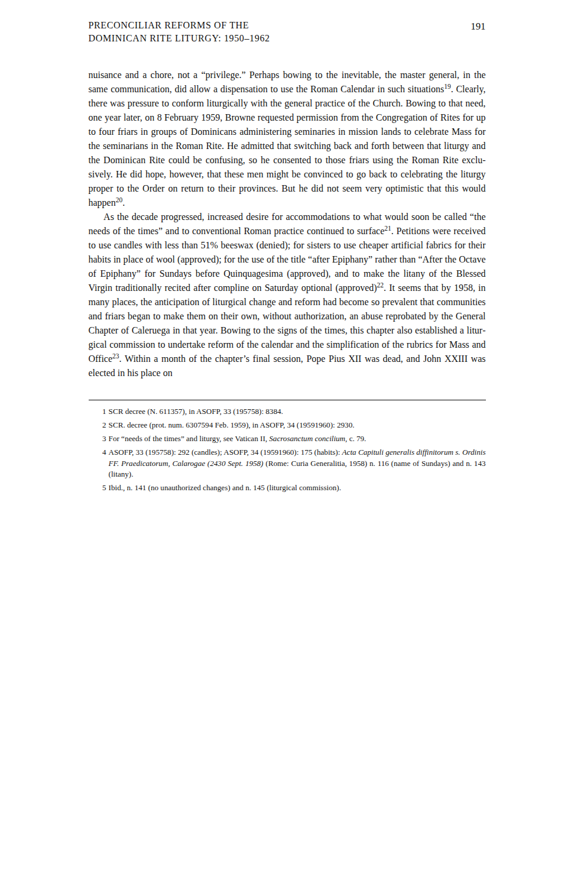Preconciliar Reforms of the
Dominican Rite Liturgy: 1950–1962
191
nuisance and a chore, not a “privilege.” Perhaps bowing to the inevitable, the master general, in the same communication, did allow a dispensation to use the Roman Calendar in such situations19. Clearly, there was pressure to conform liturgically with the general practice of the Church. Bowing to that need, one year later, on 8 February 1959, Browne requested permission from the Congregation of Rites for up to four friars in groups of Dominicans administering seminaries in mission lands to celebrate Mass for the seminarians in the Roman Rite. He admitted that switching back and forth between that liturgy and the Dominican Rite could be confusing, so he consented to those friars using the Roman Rite exclusively. He did hope, however, that these men might be convinced to go back to celebrating the liturgy proper to the Order on return to their provinces. But he did not seem very optimistic that this would happen20.
As the decade progressed, increased desire for accommodations to what would soon be called “the needs of the times” and to conventional Roman practice continued to surface21. Petitions were received to use candles with less than 51% beeswax (denied); for sisters to use cheaper artificial fabrics for their habits in place of wool (approved); for the use of the title “after Epiphany” rather than “After the Octave of Epiphany” for Sundays before Quinquagesima (approved), and to make the litany of the Blessed Virgin traditionally recited after compline on Saturday optional (approved)22. It seems that by 1958, in many places, the anticipation of liturgical change and reform had become so prevalent that communities and friars began to make them on their own, without authorization, an abuse reprobated by the General Chapter of Caleruega in that year. Bowing to the signs of the times, this chapter also established a liturgical commission to undertake reform of the calendar and the simplification of the rubrics for Mass and Office23. Within a month of the chapter’s final session, Pope Pius XII was dead, and John XXIII was elected in his place on
SCR decree (N. 611357), in ASOFP, 33 (195758): 8384.
SCR. decree (prot. num. 6307594 Feb. 1959), in ASOFP, 34 (19591960): 2930.
For “needs of the times” and liturgy, see Vatican II, Sacrosanctum concilium, c. 79.
ASOFP, 33 (195758): 292 (candles); ASOFP, 34 (19591960): 175 (habits): Acta Capituli generalis diffinitorum s. Ordinis FF. Praedicatorum, Calarogae (2430 Sept. 1958) (Rome: Curia Generalitia, 1958) n. 116 (name of Sundays) and n. 143 (litany).
Ibid., n. 141 (no unauthorized changes) and n. 145 (liturgical commission).